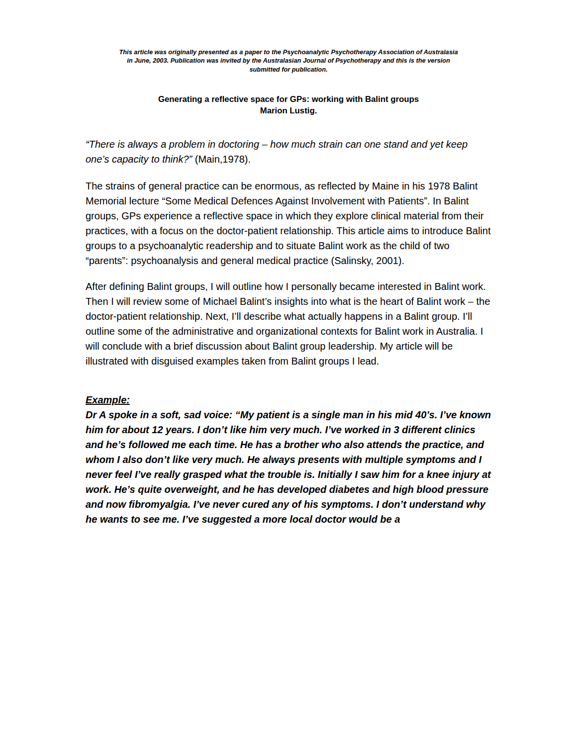This article was originally presented as a paper to the Psychoanalytic Psychotherapy Association of Australasia in June, 2003. Publication was invited by the Australasian Journal of Psychotherapy and this is the version submitted for publication.
Generating a reflective space for GPs: working with Balint groups Marion Lustig.
“There is always a problem in doctoring – how much strain can one stand and yet keep one’s capacity to think?” (Main,1978).
The strains of general practice can be enormous, as reflected by Maine in his 1978 Balint Memorial lecture “Some Medical Defences Against Involvement with Patients”. In Balint groups, GPs experience a reflective space in which they explore clinical material from their practices, with a focus on the doctor-patient relationship. This article aims to introduce Balint groups to a psychoanalytic readership and to situate Balint work as the child of two “parents”: psychoanalysis and general medical practice (Salinsky, 2001).
After defining Balint groups, I will outline how I personally became interested in Balint work. Then I will review some of Michael Balint’s insights into what is the heart of Balint work – the doctor-patient relationship. Next, I’ll describe what actually happens in a Balint group. I’ll outline some of the administrative and organizational contexts for Balint work in Australia. I will conclude with a brief discussion about Balint group leadership. My article will be illustrated with disguised examples taken from Balint groups I lead.
Example:
Dr A spoke in a soft, sad voice: “My patient is a single man in his mid 40’s. I’ve known him for about 12 years. I don’t like him very much. I’ve worked in 3 different clinics and he’s followed me each time. He has a brother who also attends the practice, and whom I also don’t like very much. He always presents with multiple symptoms and I never feel I’ve really grasped what the trouble is. Initially I saw him for a knee injury at work. He’s quite overweight, and he has developed diabetes and high blood pressure and now fibromyalgia. I’ve never cured any of his symptoms. I don’t understand why he wants to see me. I’ve suggested a more local doctor would be a